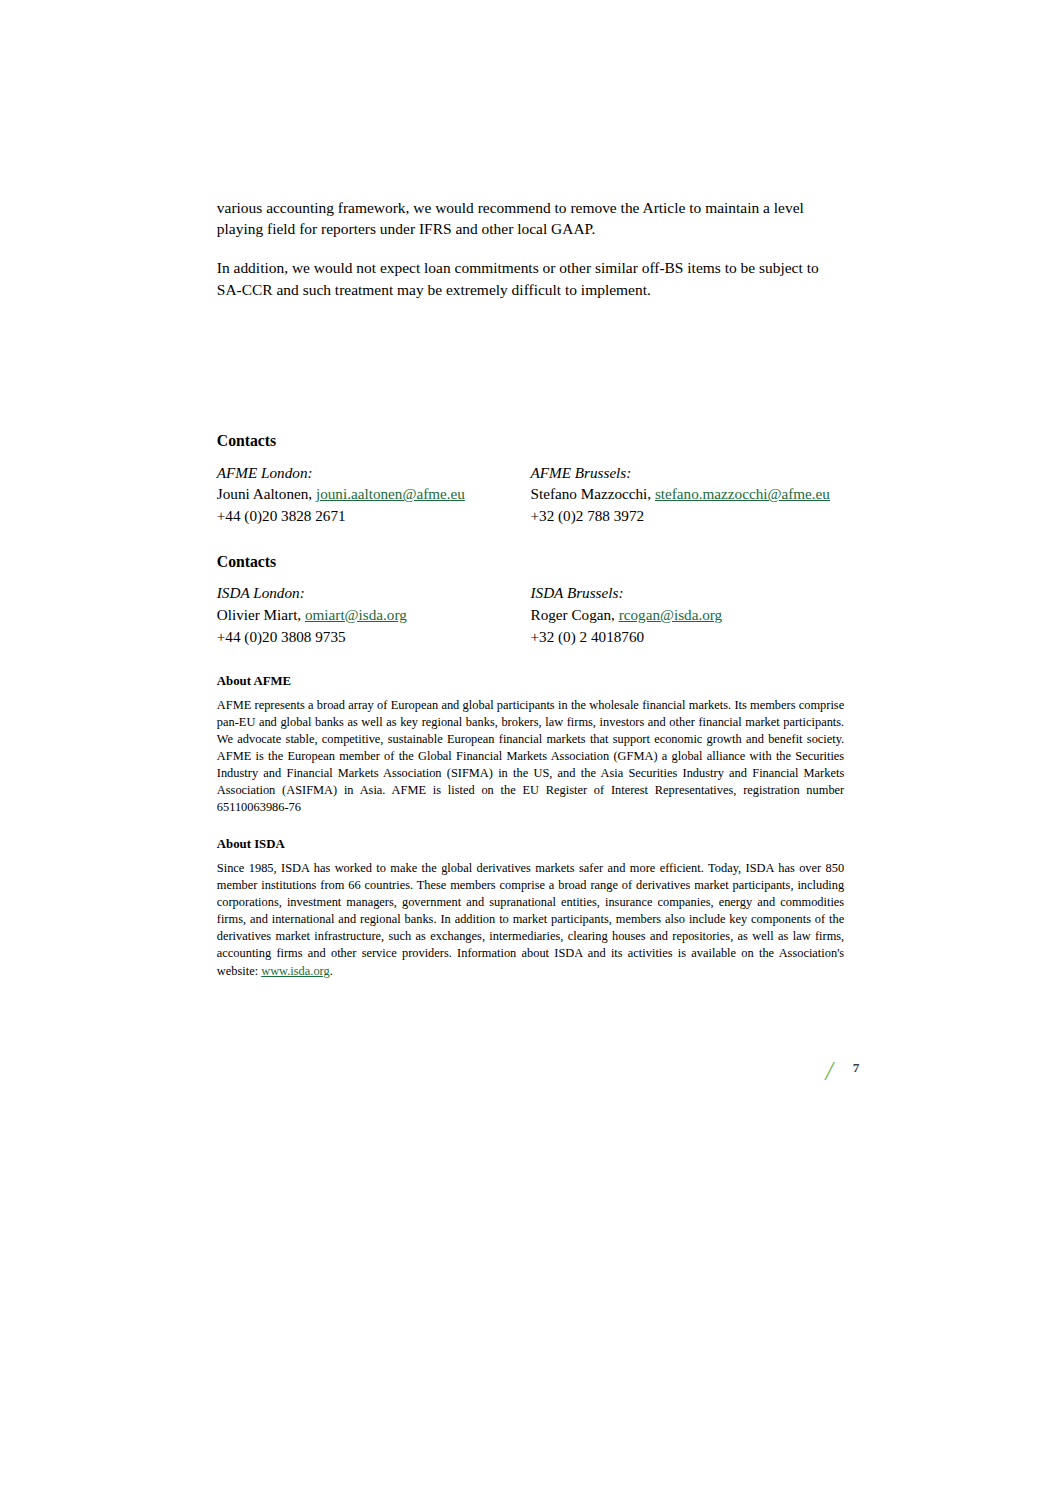various accounting framework, we would recommend to remove the Article to maintain a level playing field for reporters under IFRS and other local GAAP.
In addition, we would not expect loan commitments or other similar off-BS items to be subject to SA-CCR and such treatment may be extremely difficult to implement.
Contacts
| AFME London: Jouni Aaltonen, jouni.aaltonen@afme.eu +44 (0)20 3828 2671 | AFME Brussels: Stefano Mazzocchi, stefano.mazzocchi@afme.eu +32 (0)2 788 3972 |
Contacts
| ISDA London: Olivier Miart, omiart@isda.org +44 (0)20 3808 9735 | ISDA Brussels: Roger Cogan, rcogan@isda.org +32 (0) 2 4018760 |
About AFME
AFME represents a broad array of European and global participants in the wholesale financial markets. Its members comprise pan-EU and global banks as well as key regional banks, brokers, law firms, investors and other financial market participants. We advocate stable, competitive, sustainable European financial markets that support economic growth and benefit society. AFME is the European member of the Global Financial Markets Association (GFMA) a global alliance with the Securities Industry and Financial Markets Association (SIFMA) in the US, and the Asia Securities Industry and Financial Markets Association (ASIFMA) in Asia. AFME is listed on the EU Register of Interest Representatives, registration number 65110063986-76
About ISDA
Since 1985, ISDA has worked to make the global derivatives markets safer and more efficient. Today, ISDA has over 850 member institutions from 66 countries. These members comprise a broad range of derivatives market participants, including corporations, investment managers, government and supranational entities, insurance companies, energy and commodities firms, and international and regional banks. In addition to market participants, members also include key components of the derivatives market infrastructure, such as exchanges, intermediaries, clearing houses and repositories, as well as law firms, accounting firms and other service providers. Information about ISDA and its activities is available on the Association's website: www.isda.org.
/
7